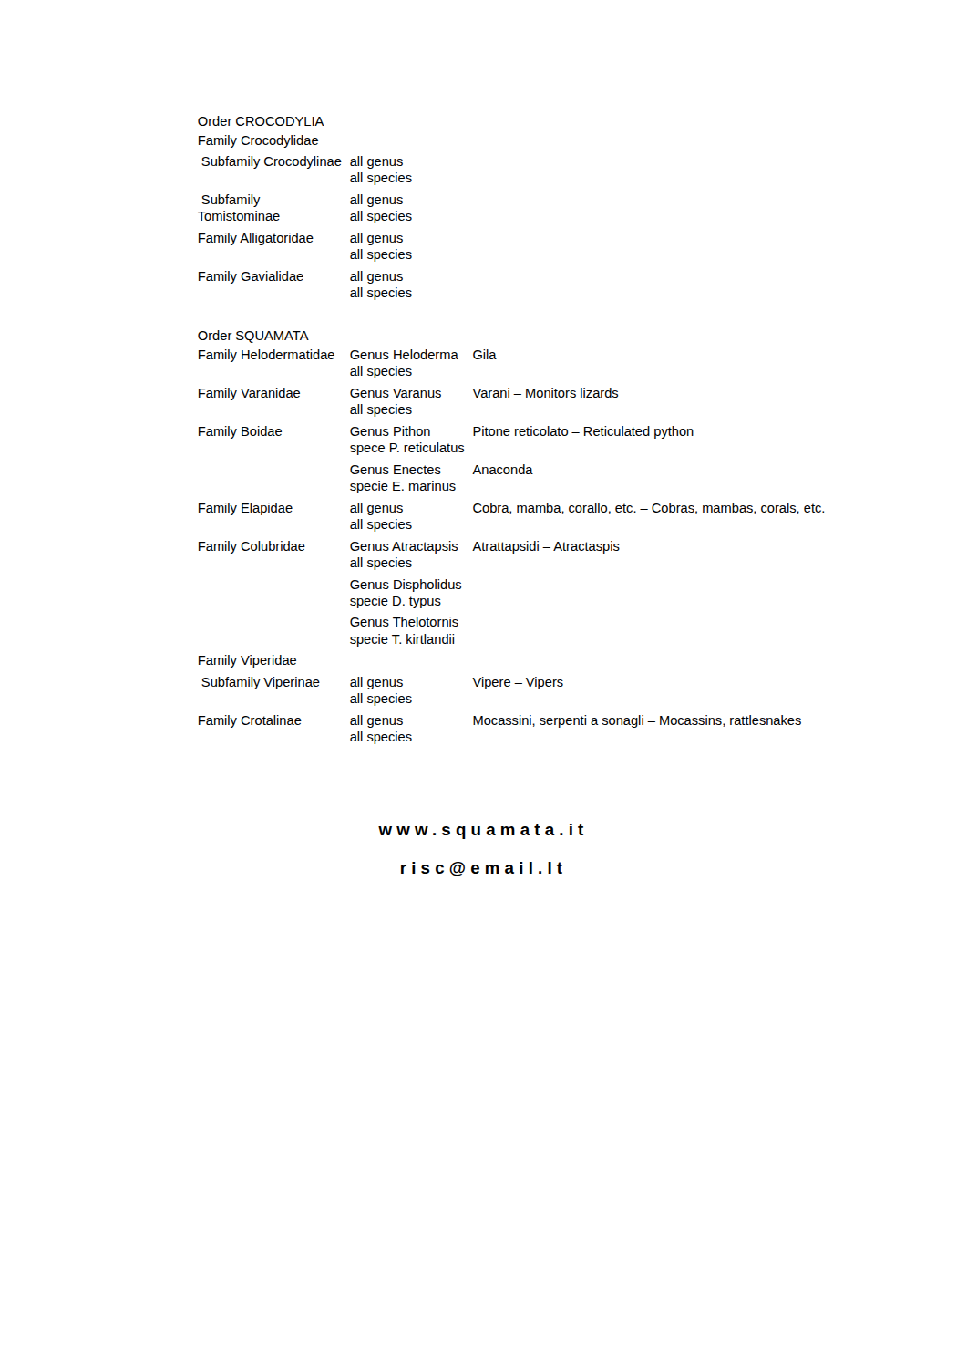| Order CROCODYLIA |
| Family Crocodylidae | | |
| Subfamily Crocodylinae | all genus all species | |
| Subfamily Tomistominae | all genus all species | |
| Family Alligatoridae | all genus all species | |
| Family Gavialidae | all genus all species | |
| Order SQUAMATA |
| Family Helodermatidae | Genus Heloderma all species | Gila |
| Family Varanidae | Genus Varanus all species | Varani – Monitors lizards |
| Family Boidae | Genus Pithon spece P. reticulatus | Pitone reticolato – Reticulated python |
| | Genus Enectes specie E. marinus | Anaconda |
| Family Elapidae | all genus all species | Cobra, mamba, corallo, etc. – Cobras, mambas, corals, etc. |
| Family Colubridae | Genus Atractapsis all species | Atrattapsidi – Atractaspis |
| | Genus Dispholidus specie D. typus | |
| | Genus Thelotornis specie T. kirtlandii | |
| Family Viperidae | | |
| Subfamily Viperinae | all genus all species | Vipere – Vipers |
| Family Crotalinae | all genus all species | Mocassini, serpenti a sonagli – Mocassins, rattlesnakes |
www.squamata.it
risc@email.It